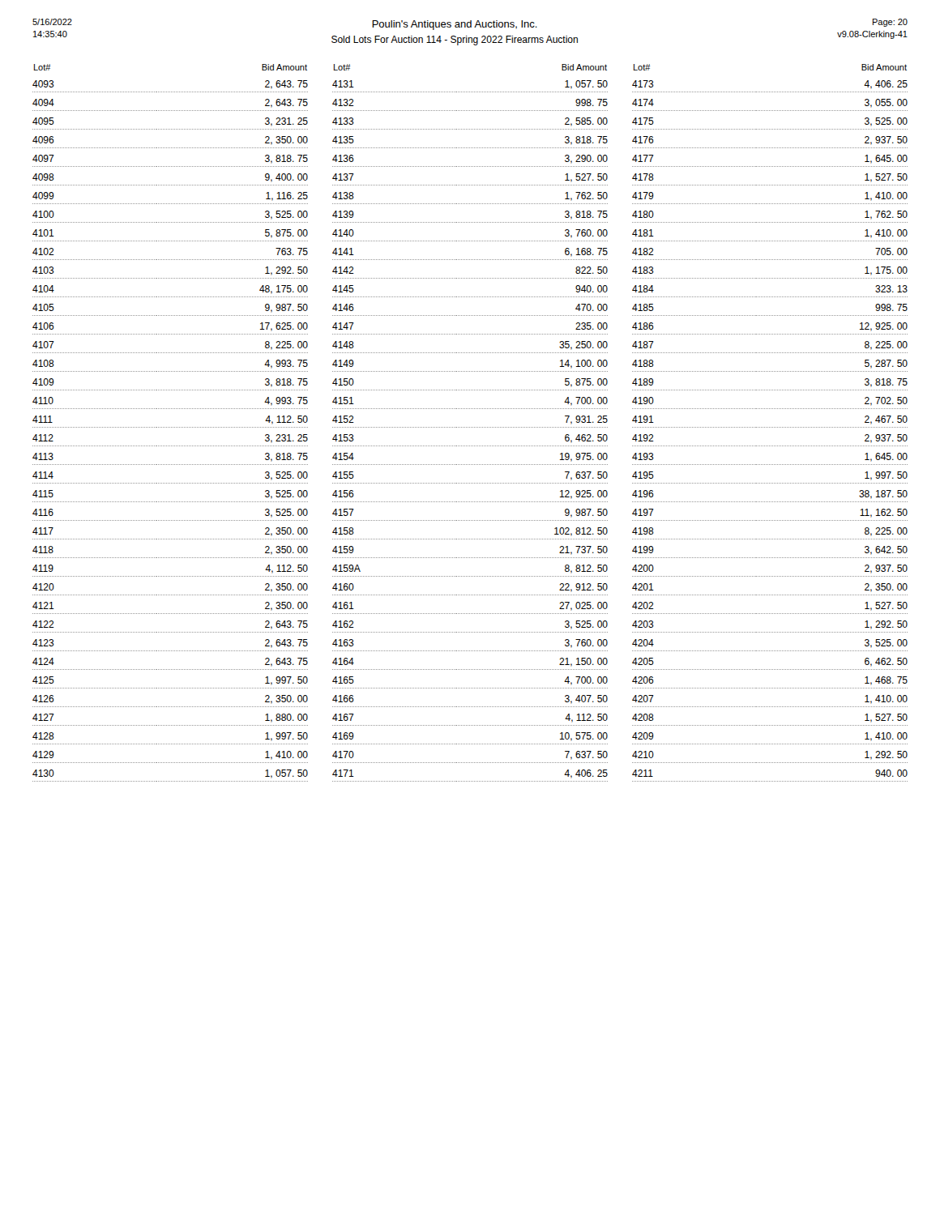5/16/2022 14:35:40
Poulin's Antiques and Auctions, Inc.
Sold Lots For Auction 114 - Spring 2022 Firearms Auction
Page: 20
v9.08-Clerking-41
| Lot# | Bid Amount |
| --- | --- |
| 4093 | 2, 643. 75 |
| 4094 | 2, 643. 75 |
| 4095 | 3, 231. 25 |
| 4096 | 2, 350. 00 |
| 4097 | 3, 818. 75 |
| 4098 | 9, 400. 00 |
| 4099 | 1, 116. 25 |
| 4100 | 3, 525. 00 |
| 4101 | 5, 875. 00 |
| 4102 | 763. 75 |
| 4103 | 1, 292. 50 |
| 4104 | 48, 175. 00 |
| 4105 | 9, 987. 50 |
| 4106 | 17, 625. 00 |
| 4107 | 8, 225. 00 |
| 4108 | 4, 993. 75 |
| 4109 | 3, 818. 75 |
| 4110 | 4, 993. 75 |
| 4111 | 4, 112. 50 |
| 4112 | 3, 231. 25 |
| 4113 | 3, 818. 75 |
| 4114 | 3, 525. 00 |
| 4115 | 3, 525. 00 |
| 4116 | 3, 525. 00 |
| 4117 | 2, 350. 00 |
| 4118 | 2, 350. 00 |
| 4119 | 4, 112. 50 |
| 4120 | 2, 350. 00 |
| 4121 | 2, 350. 00 |
| 4122 | 2, 643. 75 |
| 4123 | 2, 643. 75 |
| 4124 | 2, 643. 75 |
| 4125 | 1, 997. 50 |
| 4126 | 2, 350. 00 |
| 4127 | 1, 880. 00 |
| 4128 | 1, 997. 50 |
| 4129 | 1, 410. 00 |
| 4130 | 1, 057. 50 |
| Lot# | Bid Amount |
| --- | --- |
| 4131 | 1, 057. 50 |
| 4132 | 998. 75 |
| 4133 | 2, 585. 00 |
| 4135 | 3, 818. 75 |
| 4136 | 3, 290. 00 |
| 4137 | 1, 527. 50 |
| 4138 | 1, 762. 50 |
| 4139 | 3, 818. 75 |
| 4140 | 3, 760. 00 |
| 4141 | 6, 168. 75 |
| 4142 | 822. 50 |
| 4145 | 940. 00 |
| 4146 | 470. 00 |
| 4147 | 235. 00 |
| 4148 | 35, 250. 00 |
| 4149 | 14, 100. 00 |
| 4150 | 5, 875. 00 |
| 4151 | 4, 700. 00 |
| 4152 | 7, 931. 25 |
| 4153 | 6, 462. 50 |
| 4154 | 19, 975. 00 |
| 4155 | 7, 637. 50 |
| 4156 | 12, 925. 00 |
| 4157 | 9, 987. 50 |
| 4158 | 102, 812. 50 |
| 4159 | 21, 737. 50 |
| 4159A | 8, 812. 50 |
| 4160 | 22, 912. 50 |
| 4161 | 27, 025. 00 |
| 4162 | 3, 525. 00 |
| 4163 | 3, 760. 00 |
| 4164 | 21, 150. 00 |
| 4165 | 4, 700. 00 |
| 4166 | 3, 407. 50 |
| 4167 | 4, 112. 50 |
| 4169 | 10, 575. 00 |
| 4170 | 7, 637. 50 |
| 4171 | 4, 406. 25 |
| Lot# | Bid Amount |
| --- | --- |
| 4173 | 4, 406. 25 |
| 4174 | 3, 055. 00 |
| 4175 | 3, 525. 00 |
| 4176 | 2, 937. 50 |
| 4177 | 1, 645. 00 |
| 4178 | 1, 527. 50 |
| 4179 | 1, 410. 00 |
| 4180 | 1, 762. 50 |
| 4181 | 1, 410. 00 |
| 4182 | 705. 00 |
| 4183 | 1, 175. 00 |
| 4184 | 323. 13 |
| 4185 | 998. 75 |
| 4186 | 12, 925. 00 |
| 4187 | 8, 225. 00 |
| 4188 | 5, 287. 50 |
| 4189 | 3, 818. 75 |
| 4190 | 2, 702. 50 |
| 4191 | 2, 467. 50 |
| 4192 | 2, 937. 50 |
| 4193 | 1, 645. 00 |
| 4195 | 1, 997. 50 |
| 4196 | 38, 187. 50 |
| 4197 | 11, 162. 50 |
| 4198 | 8, 225. 00 |
| 4199 | 3, 642. 50 |
| 4200 | 2, 937. 50 |
| 4201 | 2, 350. 00 |
| 4202 | 1, 527. 50 |
| 4203 | 1, 292. 50 |
| 4204 | 3, 525. 00 |
| 4205 | 6, 462. 50 |
| 4206 | 1, 468. 75 |
| 4207 | 1, 410. 00 |
| 4208 | 1, 527. 50 |
| 4209 | 1, 410. 00 |
| 4210 | 1, 292. 50 |
| 4211 | 940. 00 |